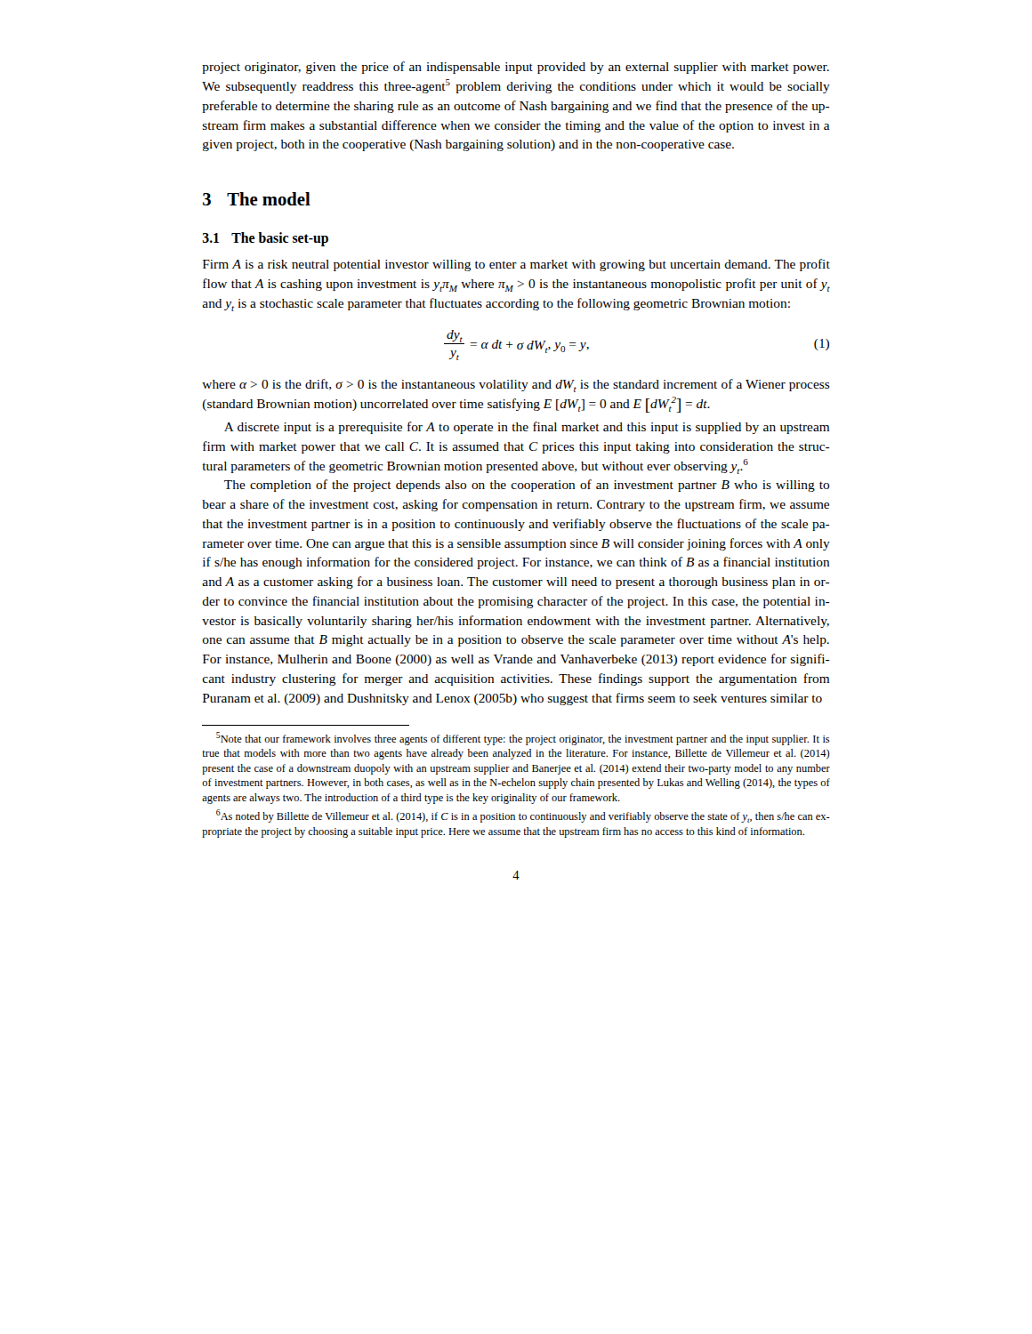project originator, given the price of an indispensable input provided by an external supplier with market power. We subsequently readdress this three-agent5 problem deriving the conditions under which it would be socially preferable to determine the sharing rule as an outcome of Nash bargaining and we find that the presence of the upstream firm makes a substantial difference when we consider the timing and the value of the option to invest in a given project, both in the cooperative (Nash bargaining solution) and in the non-cooperative case.
3 The model
3.1 The basic set-up
Firm A is a risk neutral potential investor willing to enter a market with growing but uncertain demand. The profit flow that A is cashing upon investment is ytπM where πM > 0 is the instantaneous monopolistic profit per unit of yt and yt is a stochastic scale parameter that fluctuates according to the following geometric Brownian motion:
dyt yt = α dt + σ dWt, y0 = y,
(1)
where α > 0 is the drift, σ > 0 is the instantaneous volatility and dWt is the standard increment of a Wiener process (standard Brownian motion) uncorrelated over time satisfying E [dWt] = 0 and E [dWt2] = dt.
A discrete input is a prerequisite for A to operate in the final market and this input is supplied by an upstream firm with market power that we call C. It is assumed that C prices this input taking into consideration the structural parameters of the geometric Brownian motion presented above, but without ever observing yt.6
The completion of the project depends also on the cooperation of an investment partner B who is willing to bear a share of the investment cost, asking for compensation in return. Contrary to the upstream firm, we assume that the investment partner is in a position to continuously and verifiably observe the fluctuations of the scale parameter over time. One can argue that this is a sensible assumption since B will consider joining forces with A only if s/he has enough information for the considered project. For instance, we can think of B as a financial institution and A as a customer asking for a business loan. The customer will need to present a thorough business plan in order to convince the financial institution about the promising character of the project. In this case, the potential investor is basically voluntarily sharing her/his information endowment with the investment partner. Alternatively, one can assume that B might actually be in a position to observe the scale parameter over time without A's help. For instance, Mulherin and Boone (2000) as well as Vrande and Vanhaverbeke (2013) report evidence for significant industry clustering for merger and acquisition activities. These findings support the argumentation from Puranam et al. (2009) and Dushnitsky and Lenox (2005b) who suggest that firms seem to seek ventures similar to
5Note that our framework involves three agents of different type: the project originator, the investment partner and the input supplier. It is true that models with more than two agents have already been analyzed in the literature. For instance, Billette de Villemeur et al. (2014) present the case of a downstream duopoly with an upstream supplier and Banerjee et al. (2014) extend their two-party model to any number of investment partners. However, in both cases, as well as in the N-echelon supply chain presented by Lukas and Welling (2014), the types of agents are always two. The introduction of a third type is the key originality of our framework.
6As noted by Billette de Villemeur et al. (2014), if C is in a position to continuously and verifiably observe the state of yt, then s/he can expropriate the project by choosing a suitable input price. Here we assume that the upstream firm has no access to this kind of information.
4